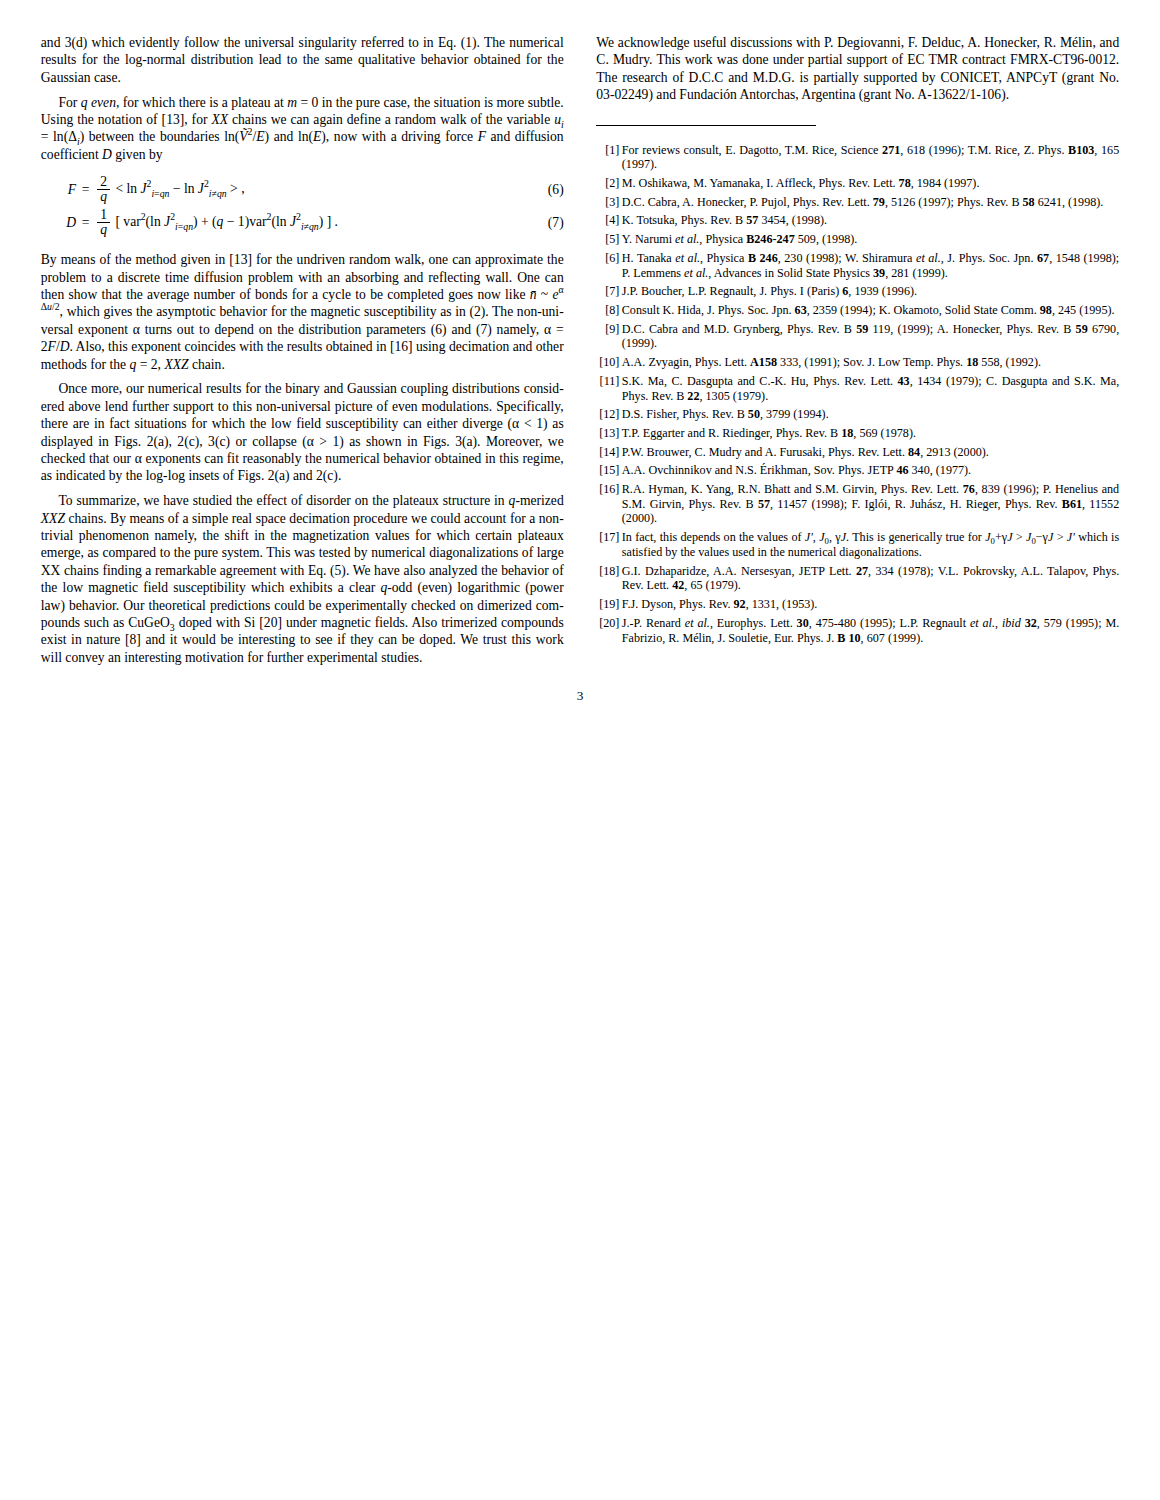and 3(d) which evidently follow the universal singularity referred to in Eq. (1). The numerical results for the log-normal distribution lead to the same qualitative behavior obtained for the Gaussian case.
For q even, for which there is a plateau at m = 0 in the pure case, the situation is more subtle. Using the notation of [13], for XX chains we can again define a random walk of the variable ui = ln(Δi) between the boundaries ln(Ṽ2/E) and ln(E), now with a driving force F and diffusion coefficient D given by
| F | = | 2 q < ln J 2 i = qn − ln J 2 i ≠ qn > , | (6) |
| D | = | 1 q [ var 2 (ln J 2 i = qn ) + ( q − 1)var 2 (ln J 2 i ≠ qn ) ] . | (7) |
By means of the method given in [13] for the undriven random walk, one can approximate the problem to a discrete time diffusion problem with an absorbing and reflecting wall. One can then show that the average number of bonds for a cycle to be completed goes now like n̄ ~ eα Δu/2, which gives the asymptotic behavior for the magnetic susceptibility as in (2). The non-universal exponent α turns out to depend on the distribution parameters (6) and (7) namely, α = 2F/D. Also, this exponent coincides with the results obtained in [16] using decimation and other methods for the q = 2, XXZ chain.
Once more, our numerical results for the binary and Gaussian coupling distributions considered above lend further support to this non-universal picture of even modulations. Specifically, there are in fact situations for which the low field susceptibility can either diverge (α < 1) as displayed in Figs. 2(a), 2(c), 3(c) or collapse (α > 1) as shown in Figs. 3(a). Moreover, we checked that our α exponents can fit reasonably the numerical behavior obtained in this regime, as indicated by the log-log insets of Figs. 2(a) and 2(c).
To summarize, we have studied the effect of disorder on the plateaux structure in q-merized XXZ chains. By means of a simple real space decimation procedure we could account for a non-trivial phenomenon namely, the shift in the magnetization values for which certain plateaux emerge, as compared to the pure system. This was tested by numerical diagonalizations of large XX chains finding a remarkable agreement with Eq. (5). We have also analyzed the behavior of the low magnetic field susceptibility which exhibits a clear q-odd (even) logarithmic (power law) behavior. Our theoretical predictions could be experimentally checked on dimerized compounds such as CuGeO3 doped with Si [20] under magnetic fields. Also trimerized compounds exist in nature [8] and it would be interesting to see if they can be doped. We trust this work will convey an interesting motivation for further experimental studies.
We acknowledge useful discussions with P. Degiovanni, F. Delduc, A. Honecker, R. Mélin, and C. Mudry. This work was done under partial support of EC TMR contract FMRX-CT96-0012. The research of D.C.C and M.D.G. is partially supported by CONICET, ANPCyT (grant No. 03-02249) and Fundación Antorchas, Argentina (grant No. A-13622/1-106).
[1] For reviews consult, E. Dagotto, T.M. Rice, Science 271, 618 (1996); T.M. Rice, Z. Phys. B103, 165 (1997).
[2] M. Oshikawa, M. Yamanaka, I. Affleck, Phys. Rev. Lett. 78, 1984 (1997).
[3] D.C. Cabra, A. Honecker, P. Pujol, Phys. Rev. Lett. 79, 5126 (1997); Phys. Rev. B 58 6241, (1998).
[4] K. Totsuka, Phys. Rev. B 57 3454, (1998).
[5] Y. Narumi et al., Physica B246-247 509, (1998).
[6] H. Tanaka et al., Physica B 246, 230 (1998); W. Shiramura et al., J. Phys. Soc. Jpn. 67, 1548 (1998); P. Lemmens et al., Advances in Solid State Physics 39, 281 (1999).
[7] J.P. Boucher, L.P. Regnault, J. Phys. I (Paris) 6, 1939 (1996).
[8] Consult K. Hida, J. Phys. Soc. Jpn. 63, 2359 (1994); K. Okamoto, Solid State Comm. 98, 245 (1995).
[9] D.C. Cabra and M.D. Grynberg, Phys. Rev. B 59 119, (1999); A. Honecker, Phys. Rev. B 59 6790, (1999).
[10] A.A. Zvyagin, Phys. Lett. A158 333, (1991); Sov. J. Low Temp. Phys. 18 558, (1992).
[11] S.K. Ma, C. Dasgupta and C.-K. Hu, Phys. Rev. Lett. 43, 1434 (1979); C. Dasgupta and S.K. Ma, Phys. Rev. B 22, 1305 (1979).
[12] D.S. Fisher, Phys. Rev. B 50, 3799 (1994).
[13] T.P. Eggarter and R. Riedinger, Phys. Rev. B 18, 569 (1978).
[14] P.W. Brouwer, C. Mudry and A. Furusaki, Phys. Rev. Lett. 84, 2913 (2000).
[15] A.A. Ovchinnikov and N.S. Érikhman, Sov. Phys. JETP 46 340, (1977).
[16] R.A. Hyman, K. Yang, R.N. Bhatt and S.M. Girvin, Phys. Rev. Lett. 76, 839 (1996); P. Henelius and S.M. Girvin, Phys. Rev. B 57, 11457 (1998); F. Iglói, R. Juhász, H. Rieger, Phys. Rev. B61, 11552 (2000).
[17] In fact, this depends on the values of J′, J0, γJ. This is generically true for J0+γJ > J0−γJ > J′ which is satisfied by the values used in the numerical diagonalizations.
[18] G.I. Dzhaparidze, A.A. Nersesyan, JETP Lett. 27, 334 (1978); V.L. Pokrovsky, A.L. Talapov, Phys. Rev. Lett. 42, 65 (1979).
[19] F.J. Dyson, Phys. Rev. 92, 1331, (1953).
[20] J.-P. Renard et al., Europhys. Lett. 30, 475-480 (1995); L.P. Regnault et al., ibid 32, 579 (1995); M. Fabrizio, R. Mélin, J. Souletie, Eur. Phys. J. B 10, 607 (1999).
3